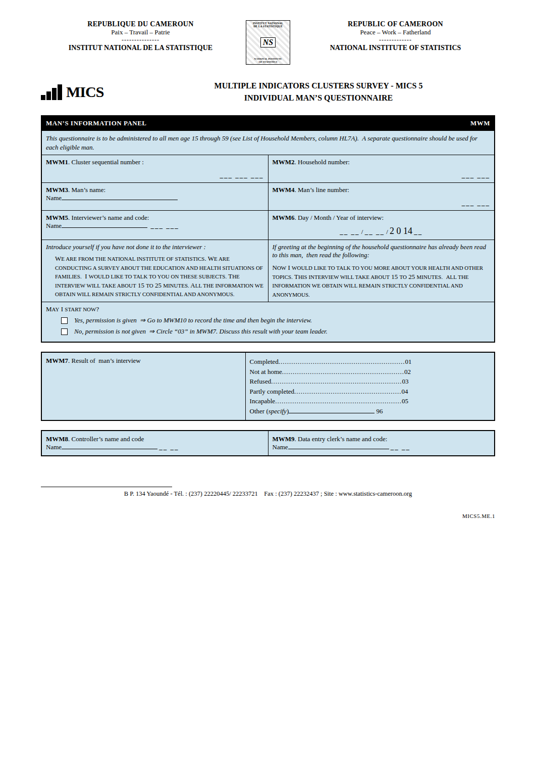REPUBLIQUE DU CAMEROUN
Paix – Travail – Patrie
---------------
INSTITUT NATIONAL DE LA STATISTIQUE
INSTITUT NATIONAL
DE LA STATISTIQUE
NS
NATIONAL INSTITUTE
OF STATISTICS
REPUBLIC OF CAMEROON
Peace – Work – Fatherland
-------------
NATIONAL INSTITUTE OF STATISTICS
MICS
MULTIPLE INDICATORS CLUSTERS SURVEY - MICS 5
INDIVIDUAL MAN’S QUESTIONNAIRE
| MAN’S INFORMATION PANEL MWM |
| This questionnaire is to be administered to all men age 15 through 59 (see List of Household Members, column HL7A). A separate questionnaire should be used for each eligible man. |
| MWM1 . Cluster sequential number : ___ ___ ___ | MWM2 . Household number: ___ ___ |
| MWM3 . Man’s name: Name | MWM4 . Man’s line number: ___ ___ |
| MWM5 . Interviewer’s name and code: Name ___ ___ | MWM6 . Day / Month / Year of interview: __ __ / __ __ / 2 0 14 __ |
| Introduce yourself if you have not done it to the interviewer : W E ARE FROM THE NATIONAL INSTITUTE OF STATISTICS . W E ARE CONDUCTING A SURVEY ABOUT THE EDUCATION AND HEALTH SITUATIONS OF FAMILIES. I WOULD LIKE TO TALK TO YOU ON THESE SUBJECTS. T HE INTERVIEW WILL TAKE ABOUT 15 TO 25 MINUTES. A LL THE INFORMATION WE OBTAIN WILL REMAIN STRICTLY CONFIDENTIAL AND ANONYMOUS. | If greeting at the beginning of the household questionnaire has already been read to this man, then read the following: N OW I WOULD LIKE TO TALK TO YOU MORE ABOUT YOUR HEALTH AND OTHER TOPICS. T HIS INTERVIEW WILL TAKE ABOUT 15 TO 25 MINUTES. ALL THE INFORMATION WE OBTAIN WILL REMAIN STRICTLY CONFIDENTIAL AND ANONYMOUS. |
| M AY I START NOW ? Yes, permission is given ⇒ Go to MWM10 to record the time and then begin the interview. No, permission is not given ⇒ Circle “03” in MWM7. Discuss this result with your team leader. |
| MWM7 . Result of man’s interview | Completed ........................................................... 01 Not at home ......................................................... 02 Refused ............................................................. 03 Partly completed .................................................. 04 Incapable ........................................................... 05 Other ( specify ) 96 |
| MWM8 . Controller’s name and code Name __ __ | MWM9 . Data entry clerk’s name and code: Name __ __ |
B P. 134 Yaoundé - Tél. : (237) 22220445/ 22233721 Fax : (237) 22232437 ; Site : www.statistics-cameroon.org
MICS5.ME.1